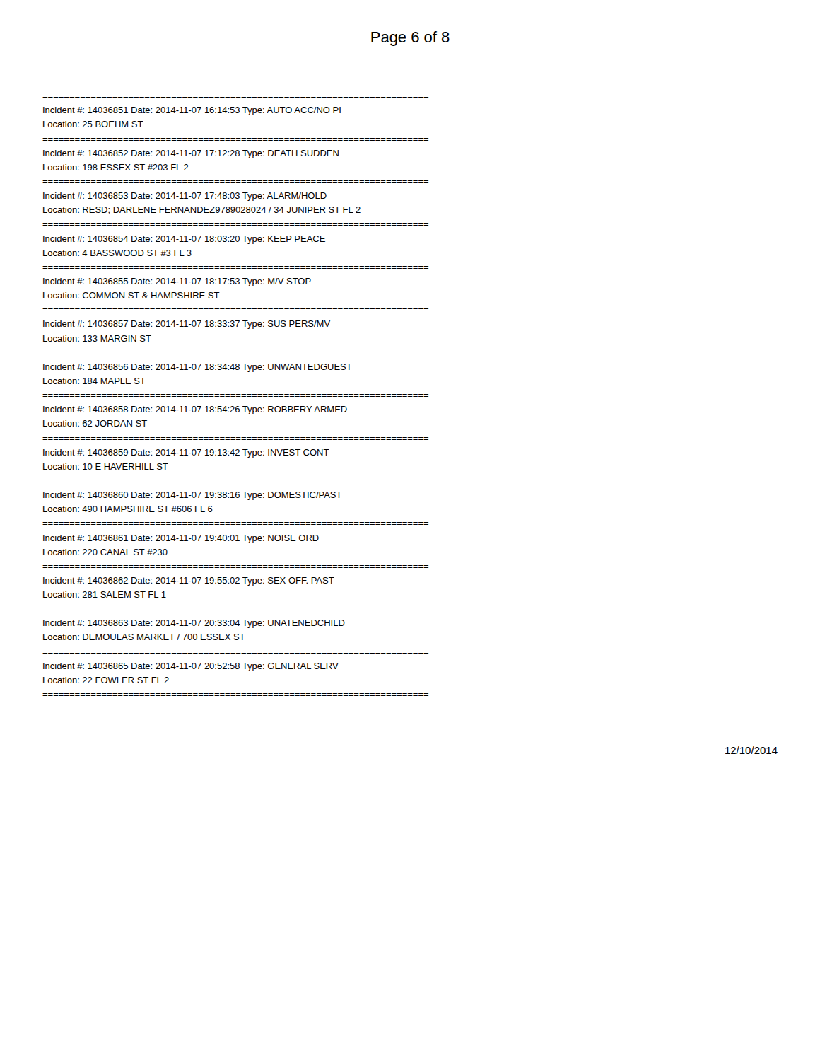Page 6 of 8
======================================================================== Incident #: 14036851 Date: 2014-11-07 16:14:53 Type: AUTO ACC/NO PI Location: 25 BOEHM ST ======================================================================== Incident #: 14036852 Date: 2014-11-07 17:12:28 Type: DEATH SUDDEN Location: 198 ESSEX ST #203 FL 2 ======================================================================== Incident #: 14036853 Date: 2014-11-07 17:48:03 Type: ALARM/HOLD Location: RESD; DARLENE FERNANDEZ9789028024 / 34 JUNIPER ST FL 2 ======================================================================== Incident #: 14036854 Date: 2014-11-07 18:03:20 Type: KEEP PEACE Location: 4 BASSWOOD ST #3 FL 3 ======================================================================== Incident #: 14036855 Date: 2014-11-07 18:17:53 Type: M/V STOP Location: COMMON ST & HAMPSHIRE ST ======================================================================== Incident #: 14036857 Date: 2014-11-07 18:33:37 Type: SUS PERS/MV Location: 133 MARGIN ST ======================================================================== Incident #: 14036856 Date: 2014-11-07 18:34:48 Type: UNWANTEDGUEST Location: 184 MAPLE ST ======================================================================== Incident #: 14036858 Date: 2014-11-07 18:54:26 Type: ROBBERY ARMED Location: 62 JORDAN ST ======================================================================== Incident #: 14036859 Date: 2014-11-07 19:13:42 Type: INVEST CONT Location: 10 E HAVERHILL ST ======================================================================== Incident #: 14036860 Date: 2014-11-07 19:38:16 Type: DOMESTIC/PAST Location: 490 HAMPSHIRE ST #606 FL 6 ======================================================================== Incident #: 14036861 Date: 2014-11-07 19:40:01 Type: NOISE ORD Location: 220 CANAL ST #230 ======================================================================== Incident #: 14036862 Date: 2014-11-07 19:55:02 Type: SEX OFF. PAST Location: 281 SALEM ST FL 1 ======================================================================== Incident #: 14036863 Date: 2014-11-07 20:33:04 Type: UNATENEDCHILD Location: DEMOULAS MARKET / 700 ESSEX ST ======================================================================== Incident #: 14036865 Date: 2014-11-07 20:52:58 Type: GENERAL SERV Location: 22 FOWLER ST FL 2 ========================================================================
12/10/2014